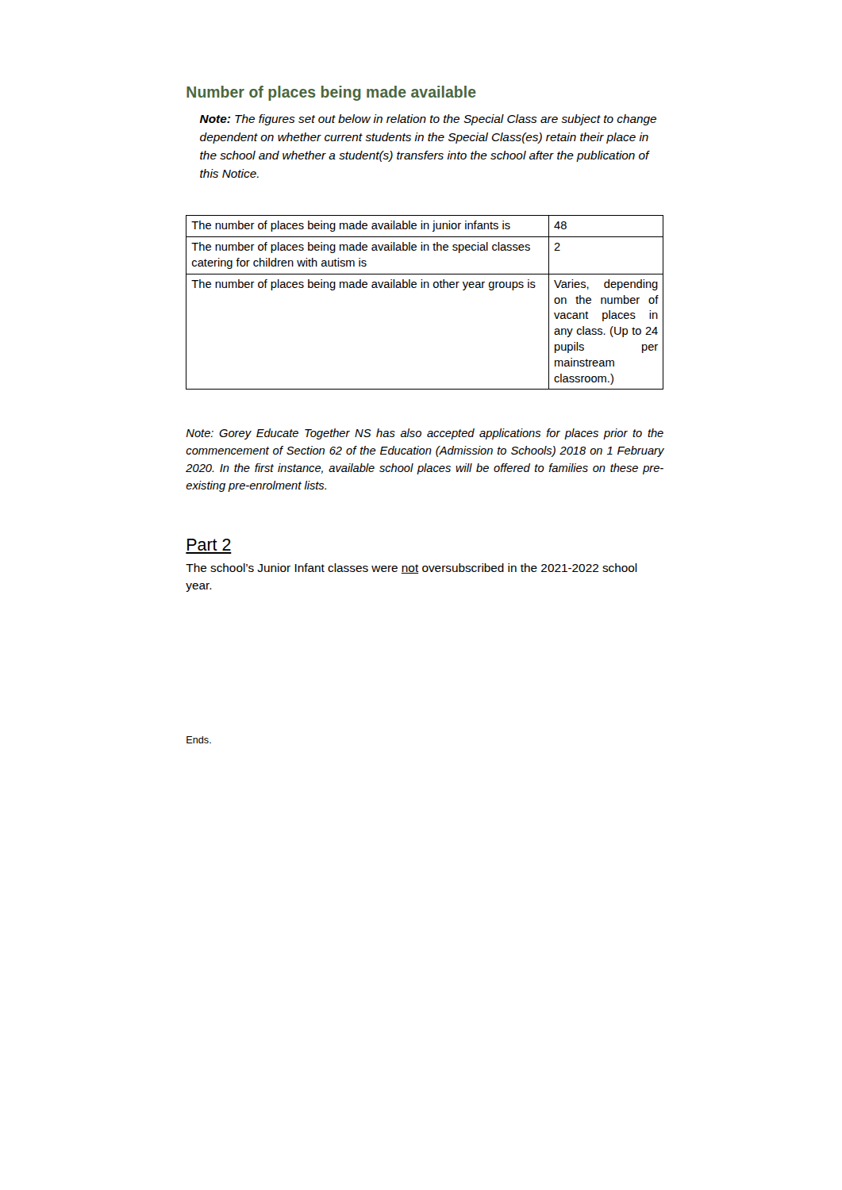Number of places being made available
Note: The figures set out below in relation to the Special Class are subject to change dependent on whether current students in the Special Class(es) retain their place in the school and whether a student(s) transfers into the school after the publication of this Notice.
| The number of places being made available in junior infants is | 48 |
| The number of places being made available in the special classes catering for children with autism is | 2 |
| The number of places being made available in other year groups is | Varies, depending on the number of vacant places in any class. (Up to 24 pupils per mainstream classroom.) |
Note: Gorey Educate Together NS has also accepted applications for places prior to the commencement of Section 62 of the Education (Admission to Schools) 2018 on 1 February 2020. In the first instance, available school places will be offered to families on these pre-existing pre-enrolment lists.
Part 2
The school’s Junior Infant classes were not oversubscribed in the 2021-2022 school year.
Ends.